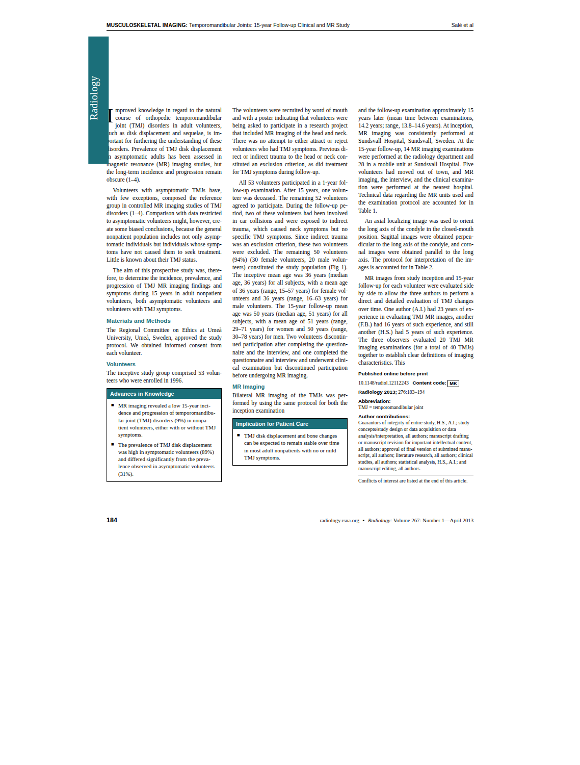MUSCULOSKELETAL IMAGING: Temporomandibular Joints: 15-year Follow-up Clinical and MR Study
Salé et al
Radiology
Improved knowledge in regard to the natural course of orthopedic temporomandibular joint (TMJ) disorders in adult volunteers, such as disk displacement and sequelae, is important for furthering the understanding of these disorders. Prevalence of TMJ disk displacement in asymptomatic adults has been assessed in magnetic resonance (MR) imaging studies, but the long-term incidence and progression remain obscure (1–4).
Volunteers with asymptomatic TMJs have, with few exceptions, composed the reference group in controlled MR imaging studies of TMJ disorders (1–4). Comparison with data restricted to asymptomatic volunteers might, however, create some biased conclusions, because the general nonpatient population includes not only asymptomatic individuals but individuals whose symptoms have not caused them to seek treatment. Little is known about their TMJ status.
The aim of this prospective study was, therefore, to determine the incidence, prevalence, and progression of TMJ MR imaging findings and symptoms during 15 years in adult nonpatient volunteers, both asymptomatic volunteers and volunteers with TMJ symptoms.
Materials and Methods
The Regional Committee on Ethics at Umeå University, Umeå, Sweden, approved the study protocol. We obtained informed consent from each volunteer.
Volunteers
The inceptive study group comprised 53 volunteers who were enrolled in 1996.
Advances in Knowledge
MR imaging revealed a low 15-year incidence and progression of temporomandibular joint (TMJ) disorders (9%) in nonpatient volunteers, either with or without TMJ symptoms.
The prevalence of TMJ disk displacement was high in symptomatic volunteers (89%) and differed significantly from the prevalence observed in asymptomatic volunteers (31%).
The volunteers were recruited by word of mouth and with a poster indicating that volunteers were being asked to participate in a research project that included MR imaging of the head and neck. There was no attempt to either attract or reject volunteers who had TMJ symptoms. Previous direct or indirect trauma to the head or neck constituted an exclusion criterion, as did treatment for TMJ symptoms during follow-up.
All 53 volunteers participated in a 1-year follow-up examination. After 15 years, one volunteer was deceased. The remaining 52 volunteers agreed to participate. During the follow-up period, two of these volunteers had been involved in car collisions and were exposed to indirect trauma, which caused neck symptoms but no specific TMJ symptoms. Since indirect trauma was an exclusion criterion, these two volunteers were excluded. The remaining 50 volunteers (94%) (30 female volunteers, 20 male volunteers) constituted the study population (Fig 1). The inceptive mean age was 36 years (median age, 36 years) for all subjects, with a mean age of 36 years (range, 15–57 years) for female volunteers and 36 years (range, 16–63 years) for male volunteers. The 15-year follow-up mean age was 50 years (median age, 51 years) for all subjects, with a mean age of 51 years (range, 29–71 years) for women and 50 years (range, 30–78 years) for men. Two volunteers discontinued participation after completing the questionnaire and the interview, and one completed the questionnaire and interview and underwent clinical examination but discontinued participation before undergoing MR imaging.
MR Imaging
Bilateral MR imaging of the TMJs was performed by using the same protocol for both the inception examination
Implication for Patient Care
TMJ disk displacement and bone changes can be expected to remain stable over time in most adult nonpatients with no or mild TMJ symptoms.
and the follow-up examination approximately 15 years later (mean time between examinations, 14.2 years; range, 13.8–14.6 years). At inception, MR imaging was consistently performed at Sundsvall Hospital, Sundsvall, Sweden. At the 15-year follow-up, 14 MR imaging examinations were performed at the radiology department and 28 in a mobile unit at Sundsvall Hospital. Five volunteers had moved out of town, and MR imaging, the interview, and the clinical examination were performed at the nearest hospital. Technical data regarding the MR units used and the examination protocol are accounted for in Table 1.
An axial localizing image was used to orient the long axis of the condyle in the closed-mouth position. Sagittal images were obtained perpendicular to the long axis of the condyle, and coronal images were obtained parallel to the long axis. The protocol for interpretation of the images is accounted for in Table 2.
MR images from study inception and 15-year follow-up for each volunteer were evaluated side by side to allow the three authors to perform a direct and detailed evaluation of TMJ changes over time. One author (A.I.) had 23 years of experience in evaluating TMJ MR images, another (F.B.) had 16 years of such experience, and still another (H.S.) had 5 years of such experience. The three observers evaluated 20 TMJ MR imaging examinations (for a total of 40 TMJs) together to establish clear definitions of imaging characteristics. This
Published online before print
10.1148/radiol.12112243 Content code: MK
Radiology 2013; 276:183–194
Abbreviation:
TMJ = temporomandibular joint
Author contributions:
Guarantors of integrity of entire study, H.S., A.I.; study concepts/study design or data acquisition or data analysis/interpretation, all authors; manuscript drafting or manuscript revision for important intellectual content, all authors; approval of final version of submitted manuscript, all authors; literature research, all authors; clinical studies, all authors; statistical analysis, H.S., A.I.; and manuscript editing, all authors.
Conflicts of interest are listed at the end of this article.
184
radiology.rsna.org ▪ Radiology: Volume 267: Number 1—April 2013